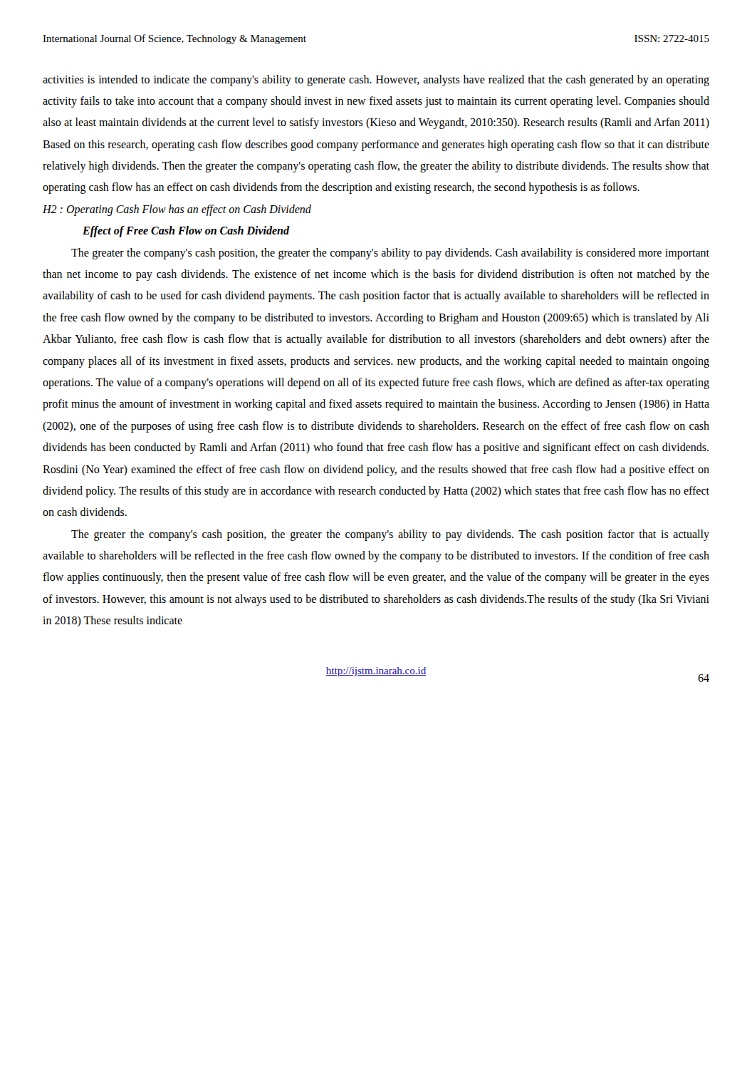International Journal Of Science, Technology & Management
ISSN: 2722-4015
activities is intended to indicate the company's ability to generate cash. However, analysts have realized that the cash generated by an operating activity fails to take into account that a company should invest in new fixed assets just to maintain its current operating level. Companies should also at least maintain dividends at the current level to satisfy investors (Kieso and Weygandt, 2010:350). Research results (Ramli and Arfan 2011) Based on this research, operating cash flow describes good company performance and generates high operating cash flow so that it can distribute relatively high dividends. Then the greater the company's operating cash flow, the greater the ability to distribute dividends. The results show that operating cash flow has an effect on cash dividends from the description and existing research, the second hypothesis is as follows.
H2 : Operating Cash Flow has an effect on Cash Dividend
Effect of Free Cash Flow on Cash Dividend
The greater the company's cash position, the greater the company's ability to pay dividends. Cash availability is considered more important than net income to pay cash dividends. The existence of net income which is the basis for dividend distribution is often not matched by the availability of cash to be used for cash dividend payments. The cash position factor that is actually available to shareholders will be reflected in the free cash flow owned by the company to be distributed to investors. According to Brigham and Houston (2009:65) which is translated by Ali Akbar Yulianto, free cash flow is cash flow that is actually available for distribution to all investors (shareholders and debt owners) after the company places all of its investment in fixed assets, products and services. new products, and the working capital needed to maintain ongoing operations. The value of a company's operations will depend on all of its expected future free cash flows, which are defined as after-tax operating profit minus the amount of investment in working capital and fixed assets required to maintain the business. According to Jensen (1986) in Hatta (2002), one of the purposes of using free cash flow is to distribute dividends to shareholders. Research on the effect of free cash flow on cash dividends has been conducted by Ramli and Arfan (2011) who found that free cash flow has a positive and significant effect on cash dividends. Rosdini (No Year) examined the effect of free cash flow on dividend policy, and the results showed that free cash flow had a positive effect on dividend policy. The results of this study are in accordance with research conducted by Hatta (2002) which states that free cash flow has no effect on cash dividends.
The greater the company's cash position, the greater the company's ability to pay dividends. The cash position factor that is actually available to shareholders will be reflected in the free cash flow owned by the company to be distributed to investors. If the condition of free cash flow applies continuously, then the present value of free cash flow will be even greater, and the value of the company will be greater in the eyes of investors. However, this amount is not always used to be distributed to shareholders as cash dividends.The results of the study (Ika Sri Viviani in 2018) These results indicate
http://ijstm.inarah.co.id
64